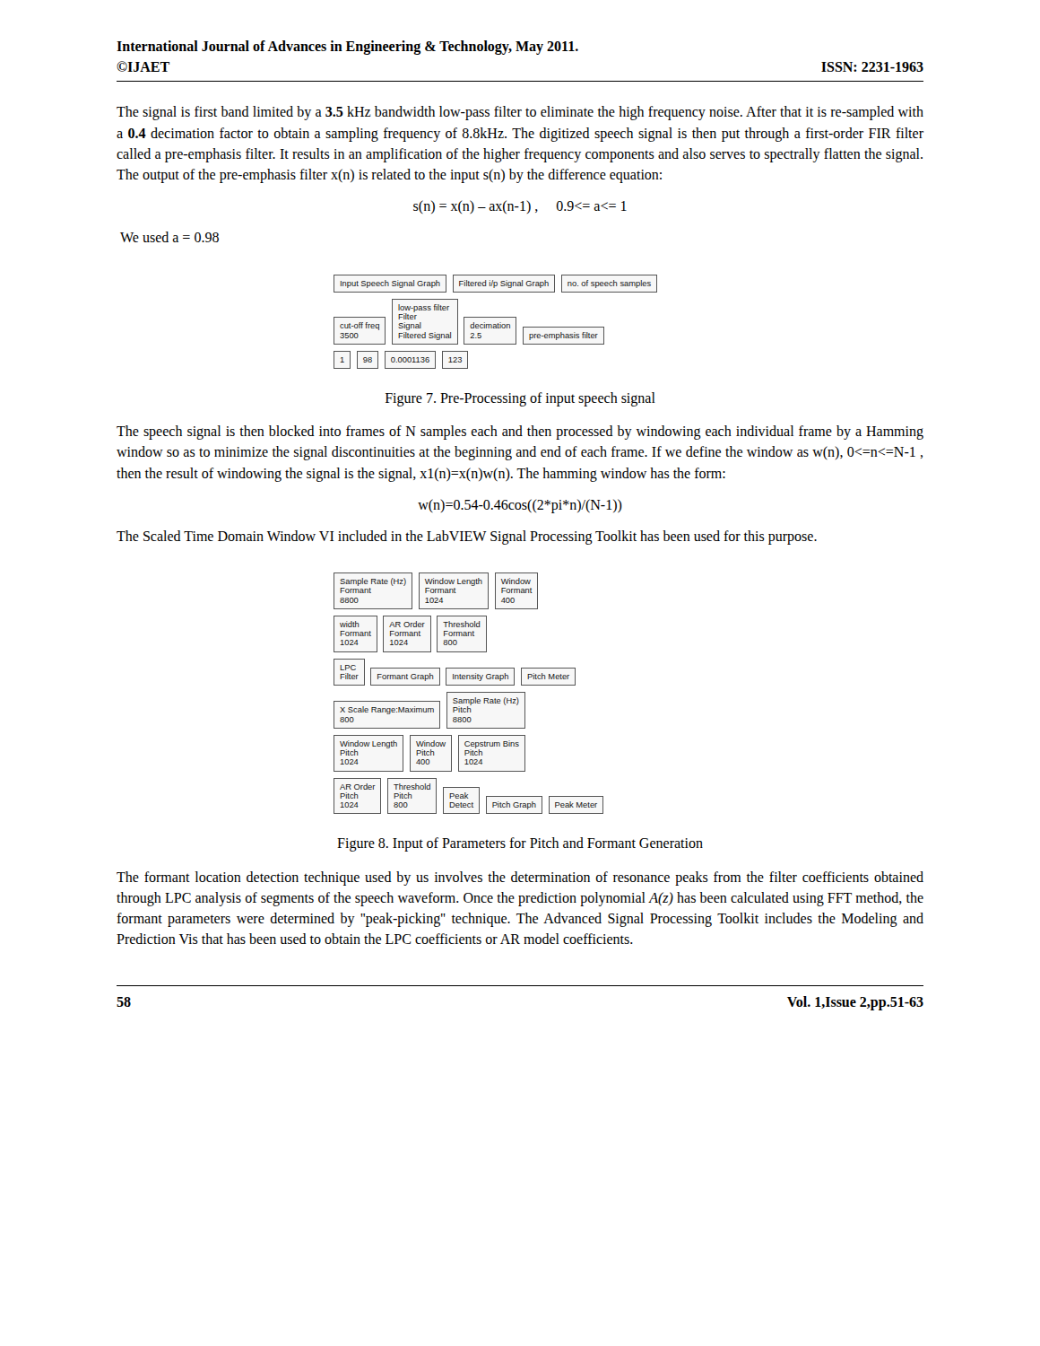International Journal of Advances in Engineering & Technology, May 2011.
©IJAET ISSN: 2231-1963
The signal is first band limited by a 3.5 kHz bandwidth low-pass filter to eliminate the high frequency noise. After that it is re-sampled with a 0.4 decimation factor to obtain a sampling frequency of 8.8kHz. The digitized speech signal is then put through a first-order FIR filter called a pre-emphasis filter. It results in an amplification of the higher frequency components and also serves to spectrally flatten the signal. The output of the pre-emphasis filter x(n) is related to the input s(n) by the difference equation:
s(n) = x(n) – ax(n-1) , 0.9<= a<= 1
We used a = 0.98
Input Speech Signal Graph Filtered i/p Signal Graph no. of speech samples
cut-off freq
3500 low-pass filter
Filter
Signal
Filtered Signal decimation
2.5 pre-emphasis filter
1 98 0.0001136 123
Figure 7. Pre-Processing of input speech signal
The speech signal is then blocked into frames of N samples each and then processed by windowing each individual frame by a Hamming window so as to minimize the signal discontinuities at the beginning and end of each frame. If we define the window as w(n), 0<=n<=N-1 , then the result of windowing the signal is the signal, x1(n)=x(n)w(n). The hamming window has the form:
w(n)=0.54-0.46cos((2*pi*n)/(N-1))
The Scaled Time Domain Window VI included in the LabVIEW Signal Processing Toolkit has been used for this purpose.
Sample Rate (Hz)
Formant
8800 Window Length
Formant
1024 Window
Formant
400
width
Formant
1024 AR Order
Formant
1024 Threshold
Formant
800
LPC
Filter Formant Graph Intensity Graph Pitch Meter
X Scale Range:Maximum
800 Sample Rate (Hz)
Pitch
8800
Window Length
Pitch
1024 Window
Pitch
400 Cepstrum Bins
Pitch
1024
AR Order
Pitch
1024 Threshold
Pitch
800 Peak
Detect Pitch Graph Peak Meter
Figure 8. Input of Parameters for Pitch and Formant Generation
The formant location detection technique used by us involves the determination of resonance peaks from the filter coefficients obtained through LPC analysis of segments of the speech waveform. Once the prediction polynomial A(z) has been calculated using FFT method, the formant parameters were determined by ''peak-picking'' technique. The Advanced Signal Processing Toolkit includes the Modeling and Prediction Vis that has been used to obtain the LPC coefficients or AR model coefficients.
58 Vol. 1,Issue 2,pp.51-63